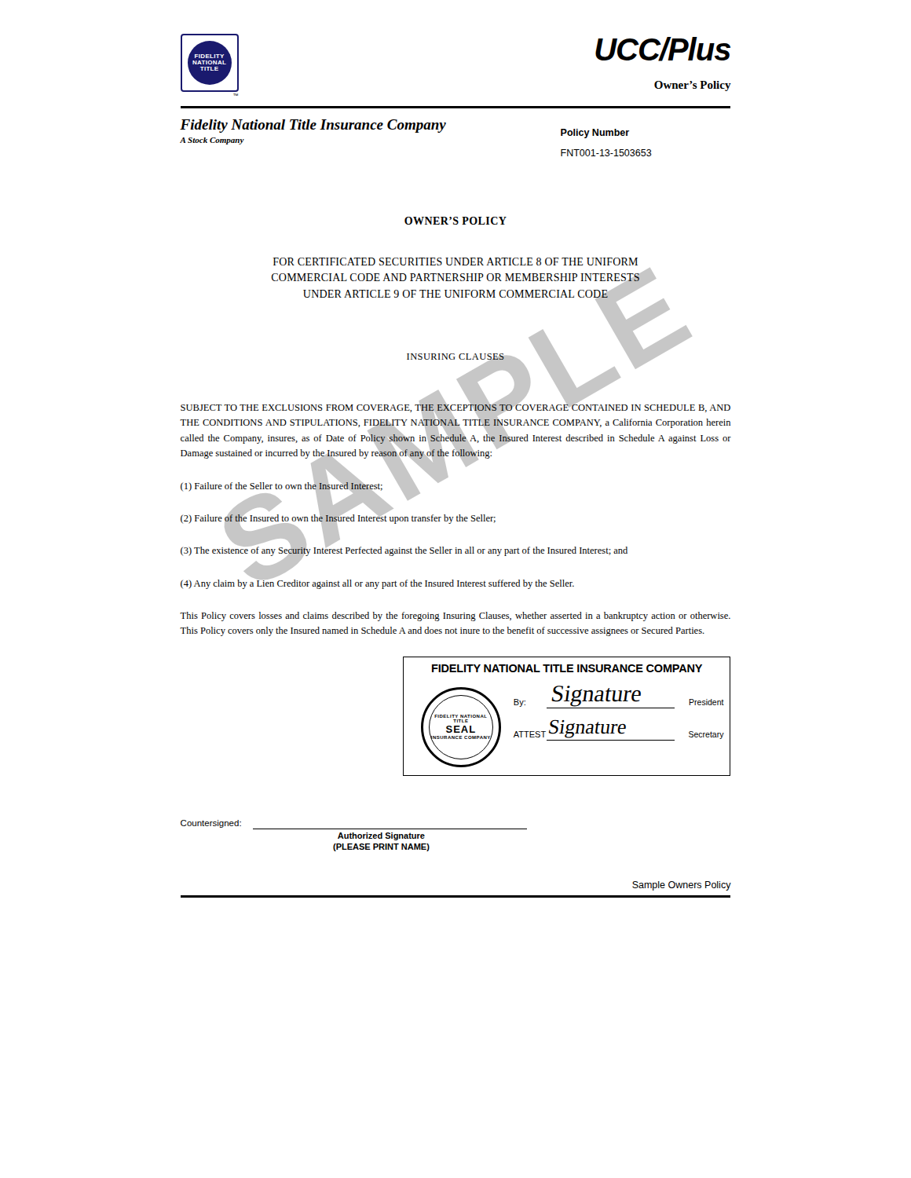SAMPLE
FIDELITY
NATIONAL
TITLE
™
UCC/Plus
Owner’s Policy
Fidelity National Title Insurance Company
A Stock Company
Policy Number
FNT001-13-1503653
OWNER’S POLICY
FOR CERTIFICATED SECURITIES UNDER ARTICLE 8 OF THE UNIFORM COMMERCIAL CODE AND PARTNERSHIP OR MEMBERSHIP INTERESTS UNDER ARTICLE 9 OF THE UNIFORM COMMERCIAL CODE
INSURING CLAUSES
SUBJECT TO THE EXCLUSIONS FROM COVERAGE, THE EXCEPTIONS TO COVERAGE CONTAINED IN SCHEDULE B, AND THE CONDITIONS AND STIPULATIONS, FIDELITY NATIONAL TITLE INSURANCE COMPANY, a California Corporation herein called the Company, insures, as of Date of Policy shown in Schedule A, the Insured Interest described in Schedule A against Loss or Damage sustained or incurred by the Insured by reason of any of the following:
(1) Failure of the Seller to own the Insured Interest;
(2) Failure of the Insured to own the Insured Interest upon transfer by the Seller;
(3) The existence of any Security Interest Perfected against the Seller in all or any part of the Insured Interest; and
(4) Any claim by a Lien Creditor against all or any part of the Insured Interest suffered by the Seller.
This Policy covers losses and claims described by the foregoing Insuring Clauses, whether asserted in a bankruptcy action or otherwise. This Policy covers only the Insured named in Schedule A and does not inure to the benefit of successive assignees or Secured Parties.
FIDELITY NATIONAL TITLE INSURANCE COMPANY
FIDELITY NATIONAL TITLE
SEAL
INSURANCE COMPANY
By:
Signature
President
ATTEST
Signature
Secretary
Countersigned:
Authorized Signature
(PLEASE PRINT NAME)
Sample Owners Policy